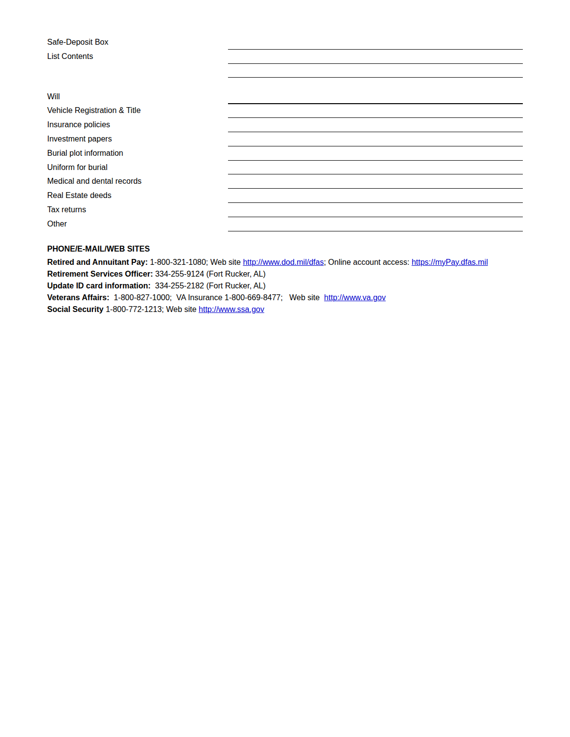| Safe-Deposit Box | |
| List Contents | |
| Will | |
| Vehicle Registration & Title | |
| Insurance policies | |
| Investment papers | |
| Burial plot information | |
| Uniform for burial | |
| Medical and dental records | |
| Real Estate deeds | |
| Tax returns | |
| Other | |
PHONE/E-MAIL/WEB SITES
Retired and Annuitant Pay: 1-800-321-1080; Web site http://www.dod.mil/dfas; Online account access: https://myPay.dfas.mil
Retirement Services Officer: 334-255-9124 (Fort Rucker, AL)
Update ID card information: 334-255-2182 (Fort Rucker, AL)
Veterans Affairs: 1-800-827-1000; VA Insurance 1-800-669-8477; Web site http://www.va.gov
Social Security 1-800-772-1213; Web site http://www.ssa.gov